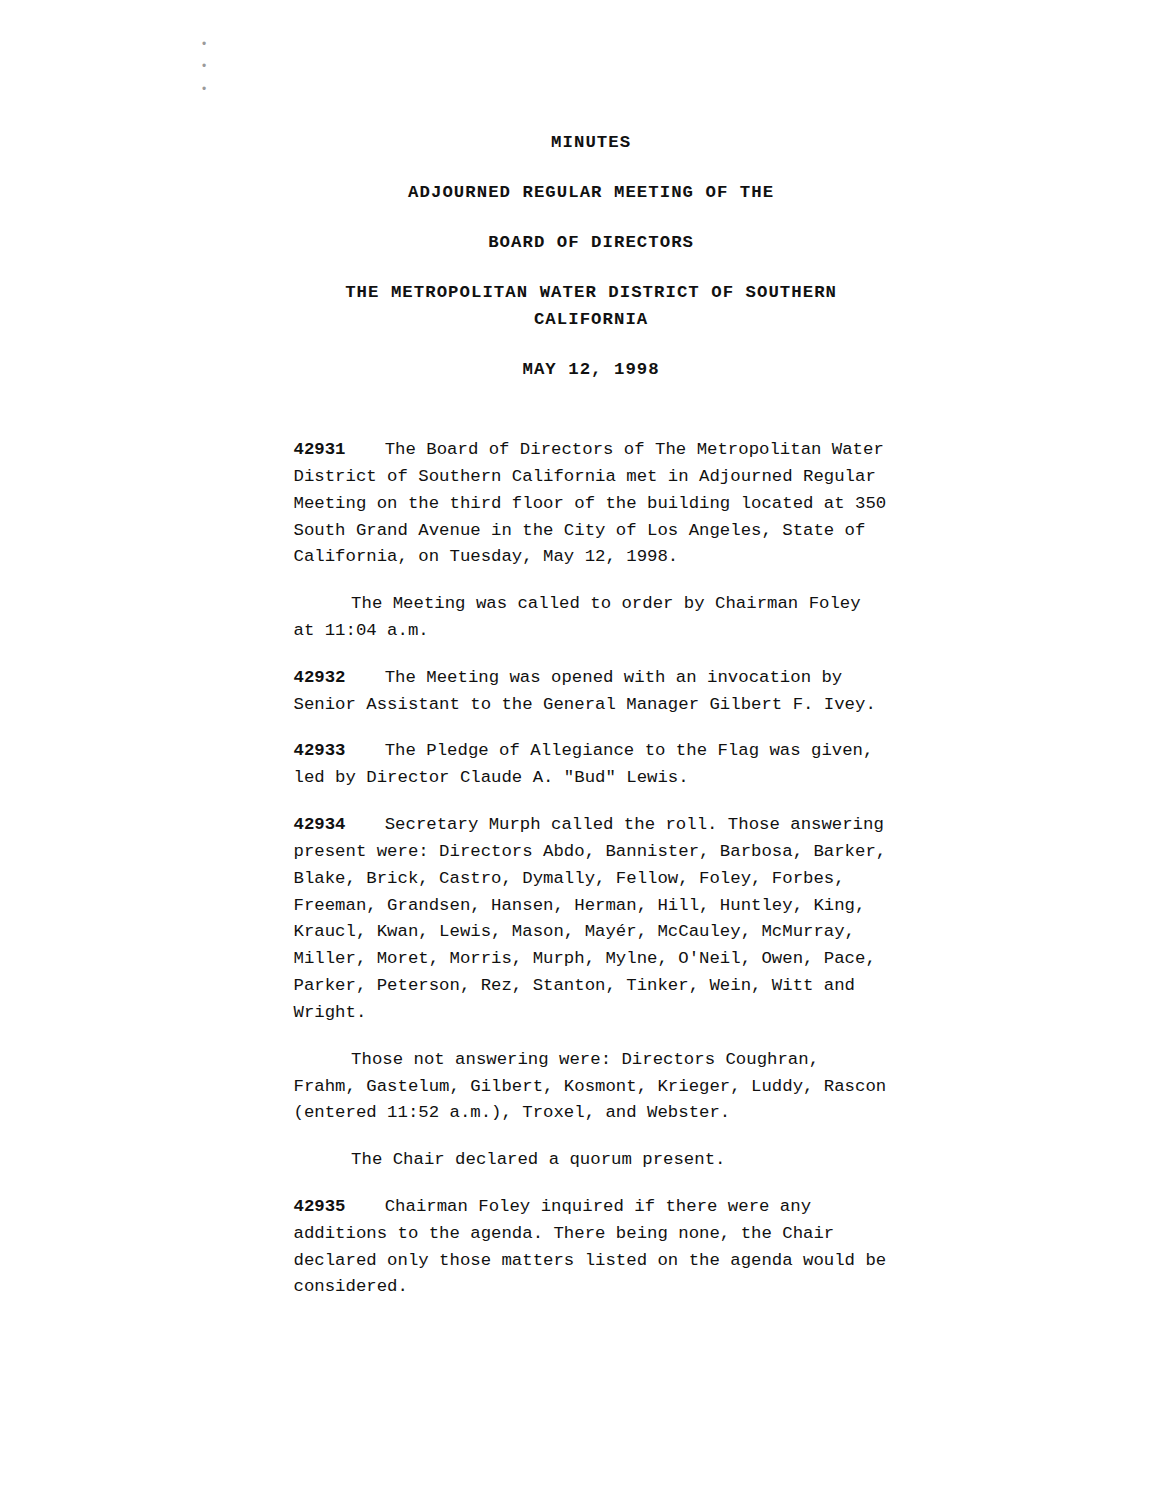• • •
MINUTES
ADJOURNED REGULAR MEETING OF THE
BOARD OF DIRECTORS
THE METROPOLITAN WATER DISTRICT OF SOUTHERN CALIFORNIA
MAY 12, 1998
42931 The Board of Directors of The Metropolitan Water District of Southern California met in Adjourned Regular Meeting on the third floor of the building located at 350 South Grand Avenue in the City of Los Angeles, State of California, on Tuesday, May 12, 1998.
The Meeting was called to order by Chairman Foley at 11:04 a.m.
42932 The Meeting was opened with an invocation by Senior Assistant to the General Manager Gilbert F. Ivey.
42933 The Pledge of Allegiance to the Flag was given, led by Director Claude A. "Bud" Lewis.
42934 Secretary Murph called the roll. Those answering present were: Directors Abdo, Bannister, Barbosa, Barker, Blake, Brick, Castro, Dymally, Fellow, Foley, Forbes, Freeman, Grandsen, Hansen, Herman, Hill, Huntley, King, Kraucl, Kwan, Lewis, Mason, Mayér, McCauley, McMurray, Miller, Moret, Morris, Murph, Mylne, O'Neil, Owen, Pace, Parker, Peterson, Rez, Stanton, Tinker, Wein, Witt and Wright.
Those not answering were: Directors Coughran, Frahm, Gastelum, Gilbert, Kosmont, Krieger, Luddy, Rascon (entered 11:52 a.m.), Troxel, and Webster.
The Chair declared a quorum present.
42935 Chairman Foley inquired if there were any additions to the agenda. There being none, the Chair declared only those matters listed on the agenda would be considered.